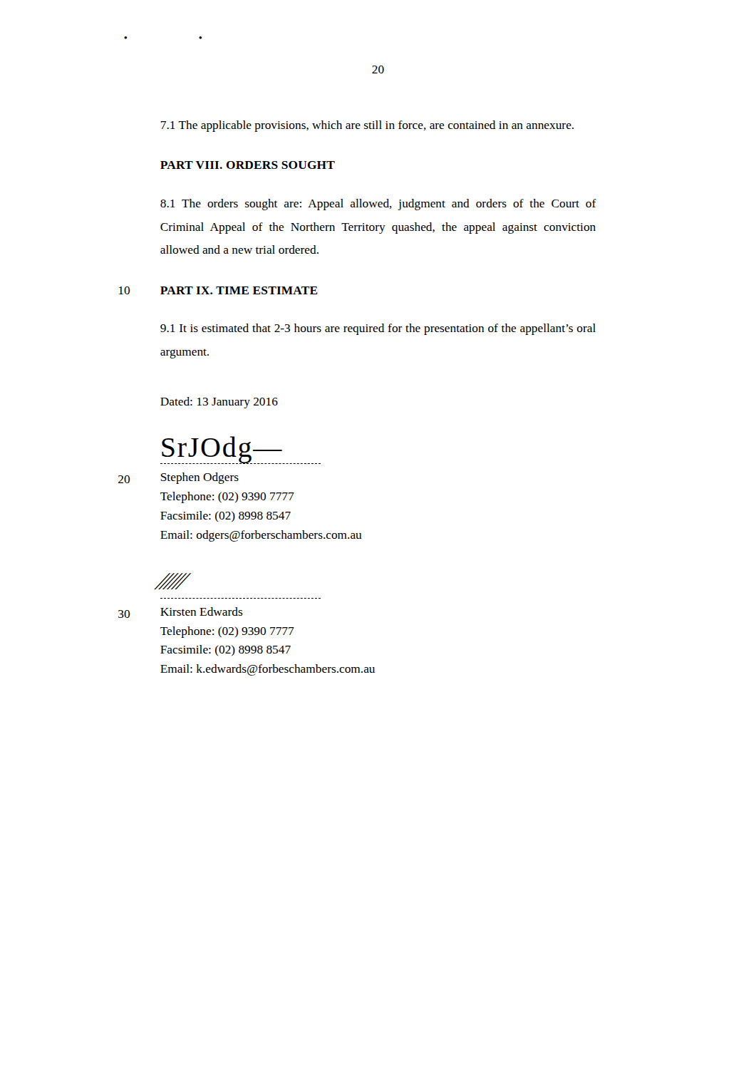• •
20
7.1 The applicable provisions, which are still in force, are contained in an annexure.
Part VIII. Orders Sought
8.1 The orders sought are: Appeal allowed, judgment and orders of the Court of Criminal Appeal of the Northern Territory quashed, the appeal against conviction allowed and a new trial ordered.
10
Part IX. Time Estimate
9.1 It is estimated that 2-3 hours are required for the presentation of the appellant’s oral argument.
Dated: 13 January 2016
S r J O d g —
20
Stephen Odgers
Telephone: (02) 9390 7777
Facsimile: (02) 8998 8547
Email: odgers@forberschambers.com.au
⁄⁄⁄⁄⁄⁄
Kirsten Edwards
Telephone: (02) 9390 7777
30 Facsimile: (02) 8998 8547
Email: k.edwards@forbeschambers.com.au